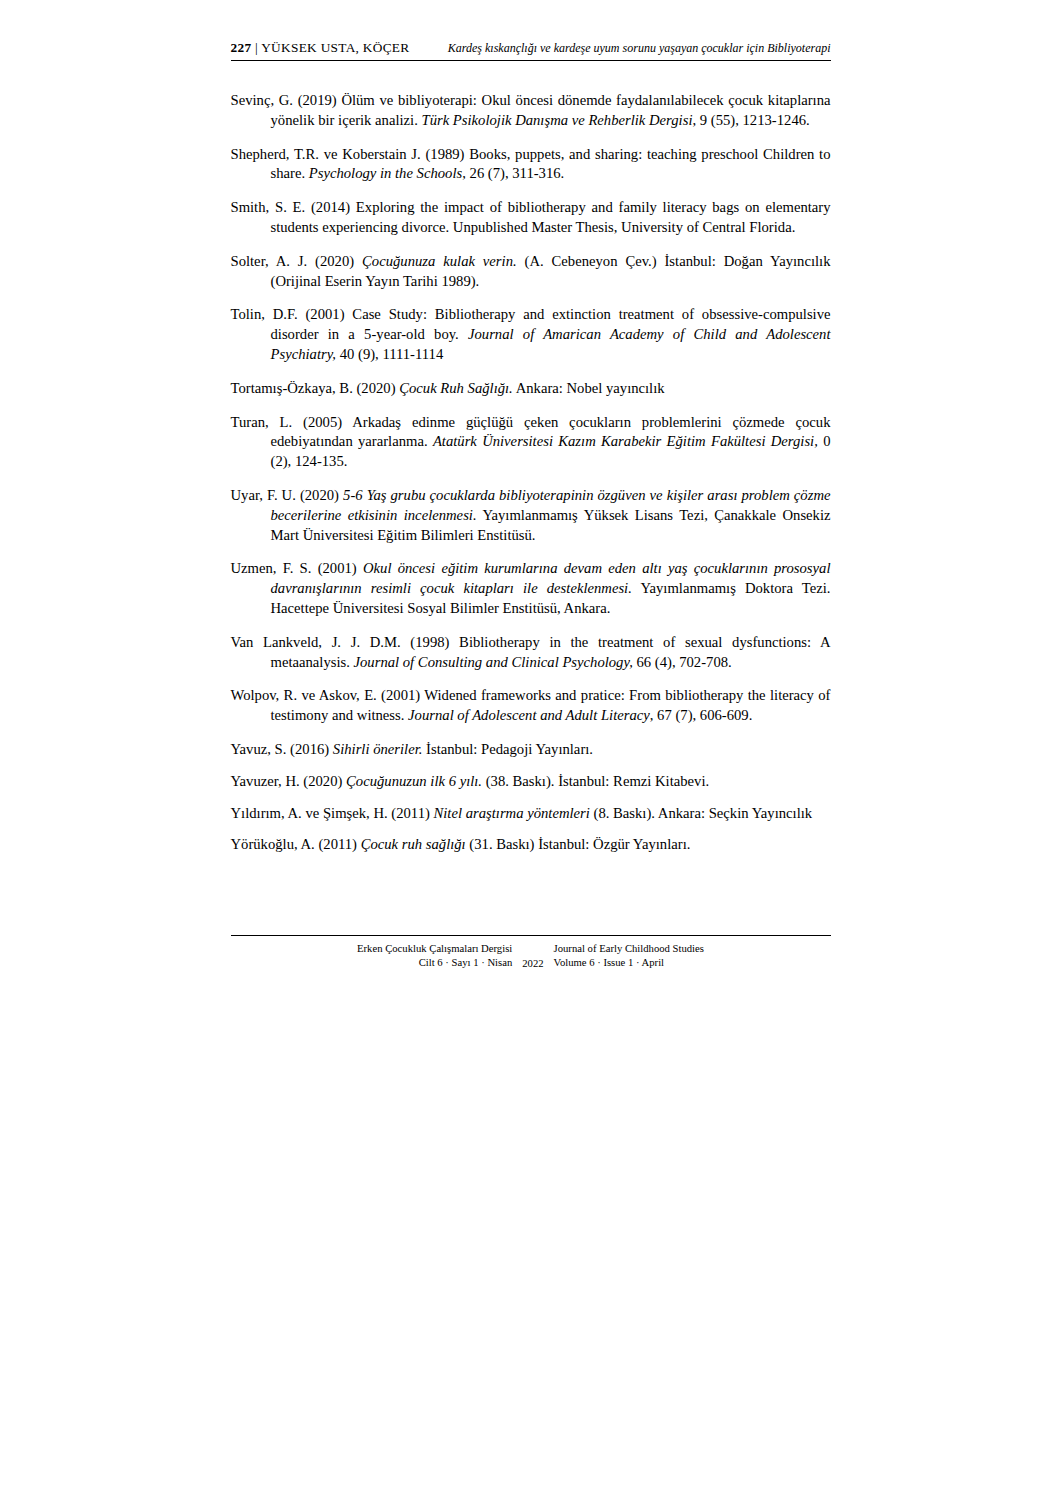227 | YÜKSEK USTA, KÖÇER
Kardeş kıskançlığı ve kardeşe uyum sorunu yaşayan çocuklar için Bibliyoterapi
Sevinç, G. (2019) Ölüm ve bibliyoterapi: Okul öncesi dönemde faydalanılabilecek çocuk kitaplarına yönelik bir içerik analizi. Türk Psikolojik Danışma ve Rehberlik Dergisi, 9 (55), 1213-1246.
Shepherd, T.R. ve Koberstain J. (1989) Books, puppets, and sharing: teaching preschool Children to share. Psychology in the Schools, 26 (7), 311-316.
Smith, S. E. (2014) Exploring the impact of bibliotherapy and family literacy bags on elementary students experiencing divorce. Unpublished Master Thesis, University of Central Florida.
Solter, A. J. (2020) Çocuğunuza kulak verin. (A. Cebeneyon Çev.) İstanbul: Doğan Yayıncılık (Orijinal Eserin Yayın Tarihi 1989).
Tolin, D.F. (2001) Case Study: Bibliotherapy and extinction treatment of obsessive-compulsive disorder in a 5-year-old boy. Journal of Amarican Academy of Child and Adolescent Psychiatry, 40 (9), 1111-1114
Tortamış-Özkaya, B. (2020) Çocuk Ruh Sağlığı. Ankara: Nobel yayıncılık
Turan, L. (2005) Arkadaş edinme güçlüğü çeken çocukların problemlerini çözmede çocuk edebiyatından yararlanma. Atatürk Üniversitesi Kazım Karabekir Eğitim Fakültesi Dergisi, 0 (2), 124-135.
Uyar, F. U. (2020) 5-6 Yaş grubu çocuklarda bibliyoterapinin özgüven ve kişiler arası problem çözme becerilerine etkisinin incelenmesi. Yayımlanmamış Yüksek Lisans Tezi, Çanakkale Onsekiz Mart Üniversitesi Eğitim Bilimleri Enstitüsü.
Uzmen, F. S. (2001) Okul öncesi eğitim kurumlarına devam eden altı yaş çocuklarının prososyal davranışlarının resimli çocuk kitapları ile desteklenmesi. Yayımlanmamış Doktora Tezi. Hacettepe Üniversitesi Sosyal Bilimler Enstitüsü, Ankara.
Van Lankveld, J. J. D.M. (1998) Bibliotherapy in the treatment of sexual dysfunctions: A metaanalysis. Journal of Consulting and Clinical Psychology, 66 (4), 702-708.
Wolpov, R. ve Askov, E. (2001) Widened frameworks and pratice: From bibliotherapy the literacy of testimony and witness. Journal of Adolescent and Adult Literacy, 67 (7), 606-609.
Yavuz, S. (2016) Sihirli öneriler. İstanbul: Pedagoji Yayınları.
Yavuzer, H. (2020) Çocuğunuzun ilk 6 yılı. (38. Baskı). İstanbul: Remzi Kitabevi.
Yıldırım, A. ve Şimşek, H. (2011) Nitel araştırma yöntemleri (8. Baskı). Ankara: Seçkin Yayıncılık
Yörükoğlu, A. (2011) Çocuk ruh sağlığı (31. Baskı) İstanbul: Özgür Yayınları.
Erken Çocukluk Çalışmaları Dergisi
Cilt 6 · Sayı 1 · Nisan
2022
Journal of Early Childhood Studies
Volume 6 · Issue 1 · April